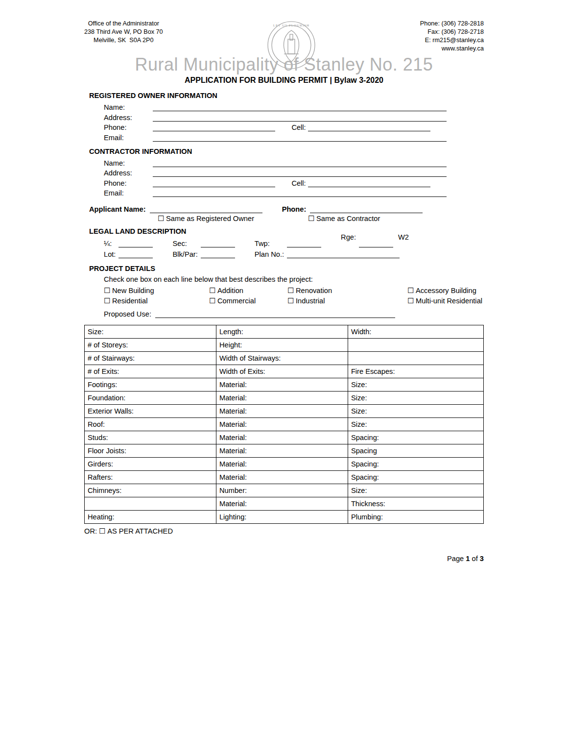Office of the Administrator
238 Third Ave W, PO Box 70
Melville, SK S0A 2P0
LET US FLOURISH
Phone: (306) 728-2818
Fax: (306) 728-2718
E: rm215@stanley.ca
www.stanley.ca
Rural Municipality of Stanley No. 215
APPLICATION FOR BUILDING PERMIT | Bylaw 3-2020
REGISTERED OWNER INFORMATION
| Name: | |
| Address: | |
| Phone: | | Cell: | |
| Email: | |
CONTRACTOR INFORMATION
| Name: | |
| Address: | |
| Phone: | | Cell: | |
| Email: | |
Applicant Name: Phone:
☐Same as Registered Owner ☐Same as Contractor
LEGAL LAND DESCRIPTION
| ¼: | | | Sec: | | | Twp: | | | Rge: | | W2 |
| Lot: | | | Blk/Par: | | | Plan No.: | |
PROJECT DETAILS
Check one box on each line below that best describes the project:
☐New Building
☐Addition
☐Renovation
☐Accessory Building
☐Residential
☐Commercial
☐Industrial
☐Multi-unit Residential
Proposed Use:
| Size: | Length: | Width: |
| # of Storeys: | Height: | |
| # of Stairways: | Width of Stairways: | |
| # of Exits: | Width of Exits: | Fire Escapes: |
| Footings: | Material: | Size: |
| Foundation: | Material: | Size: |
| Exterior Walls: | Material: | Size: |
| Roof: | Material: | Size: |
| Studs: | Material: | Spacing: |
| Floor Joists: | Material: | Spacing |
| Girders: | Material: | Spacing: |
| Rafters: | Material: | Spacing: |
| Chimneys: | Number: | Size: |
| | Material: | Thickness: |
| Heating: | Lighting: | Plumbing: |
OR: ☐AS PER ATTACHED
Page 1 of 3